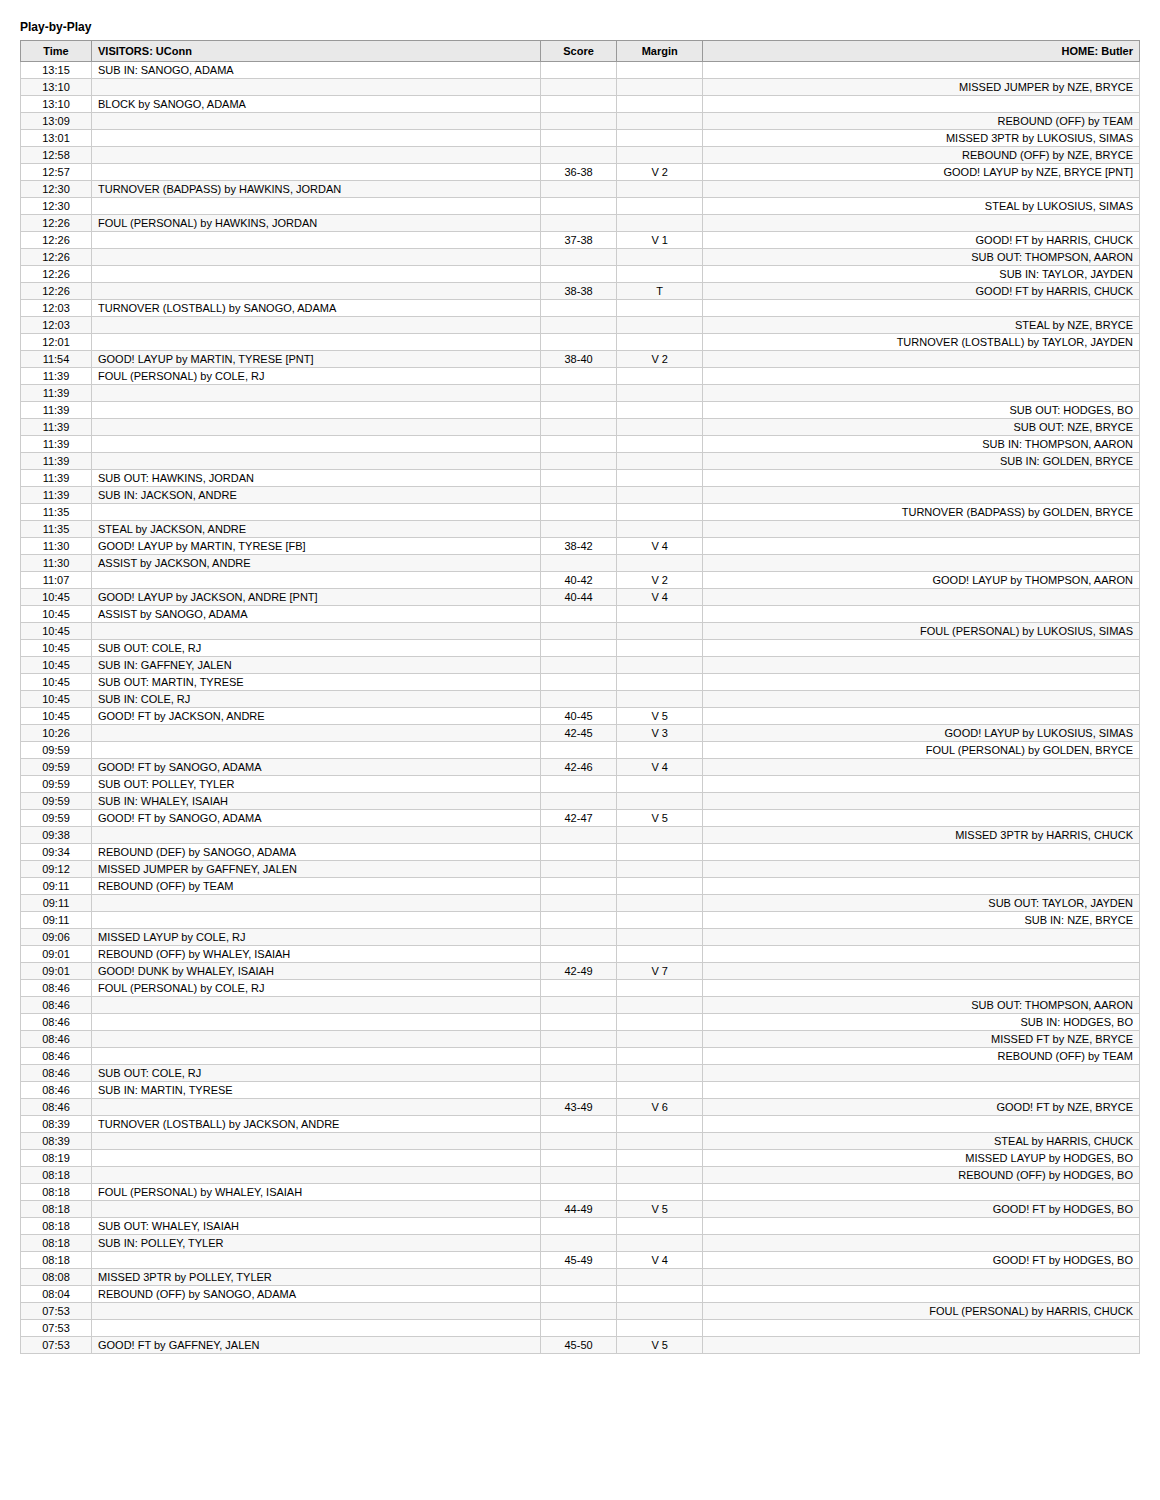Play-by-Play
| Time | VISITORS: UConn | Score | Margin | HOME: Butler |
| --- | --- | --- | --- | --- |
| 13:15 | SUB IN: SANOGO, ADAMA | | | |
| 13:10 | | | | MISSED JUMPER by NZE, BRYCE |
| 13:10 | BLOCK by SANOGO, ADAMA | | | |
| 13:09 | | | | REBOUND (OFF) by TEAM |
| 13:01 | | | | MISSED 3PTR by LUKOSIUS, SIMAS |
| 12:58 | | | | REBOUND (OFF) by NZE, BRYCE |
| 12:57 | | 36-38 | V 2 | GOOD! LAYUP by NZE, BRYCE [PNT] |
| 12:30 | TURNOVER (BADPASS) by HAWKINS, JORDAN | | | |
| 12:30 | | | | STEAL by LUKOSIUS, SIMAS |
| 12:26 | FOUL (PERSONAL) by HAWKINS, JORDAN | | | |
| 12:26 | | 37-38 | V 1 | GOOD! FT by HARRIS, CHUCK |
| 12:26 | | | | SUB OUT: THOMPSON, AARON |
| 12:26 | | | | SUB IN: TAYLOR, JAYDEN |
| 12:26 | | 38-38 | T | GOOD! FT by HARRIS, CHUCK |
| 12:03 | TURNOVER (LOSTBALL) by SANOGO, ADAMA | | | |
| 12:03 | | | | STEAL by NZE, BRYCE |
| 12:01 | | | | TURNOVER (LOSTBALL) by TAYLOR, JAYDEN |
| 11:54 | GOOD! LAYUP by MARTIN, TYRESE [PNT] | 38-40 | V 2 | |
| 11:39 | FOUL (PERSONAL) by COLE, RJ | | | |
| 11:39 | | | | |
| 11:39 | | | | SUB OUT: HODGES, BO |
| 11:39 | | | | SUB OUT: NZE, BRYCE |
| 11:39 | | | | SUB IN: THOMPSON, AARON |
| 11:39 | | | | SUB IN: GOLDEN, BRYCE |
| 11:39 | SUB OUT: HAWKINS, JORDAN | | | |
| 11:39 | SUB IN: JACKSON, ANDRE | | | |
| 11:35 | | | | TURNOVER (BADPASS) by GOLDEN, BRYCE |
| 11:35 | STEAL by JACKSON, ANDRE | | | |
| 11:30 | GOOD! LAYUP by MARTIN, TYRESE [FB] | 38-42 | V 4 | |
| 11:30 | ASSIST by JACKSON, ANDRE | | | |
| 11:07 | | 40-42 | V 2 | GOOD! LAYUP by THOMPSON, AARON |
| 10:45 | GOOD! LAYUP by JACKSON, ANDRE [PNT] | 40-44 | V 4 | |
| 10:45 | ASSIST by SANOGO, ADAMA | | | |
| 10:45 | | | | FOUL (PERSONAL) by LUKOSIUS, SIMAS |
| 10:45 | SUB OUT: COLE, RJ | | | |
| 10:45 | SUB IN: GAFFNEY, JALEN | | | |
| 10:45 | SUB OUT: MARTIN, TYRESE | | | |
| 10:45 | SUB IN: COLE, RJ | | | |
| 10:45 | GOOD! FT by JACKSON, ANDRE | 40-45 | V 5 | |
| 10:26 | | 42-45 | V 3 | GOOD! LAYUP by LUKOSIUS, SIMAS |
| 09:59 | | | | FOUL (PERSONAL) by GOLDEN, BRYCE |
| 09:59 | GOOD! FT by SANOGO, ADAMA | 42-46 | V 4 | |
| 09:59 | SUB OUT: POLLEY, TYLER | | | |
| 09:59 | SUB IN: WHALEY, ISAIAH | | | |
| 09:59 | GOOD! FT by SANOGO, ADAMA | 42-47 | V 5 | |
| 09:38 | | | | MISSED 3PTR by HARRIS, CHUCK |
| 09:34 | REBOUND (DEF) by SANOGO, ADAMA | | | |
| 09:12 | MISSED JUMPER by GAFFNEY, JALEN | | | |
| 09:11 | REBOUND (OFF) by TEAM | | | |
| 09:11 | | | | SUB OUT: TAYLOR, JAYDEN |
| 09:11 | | | | SUB IN: NZE, BRYCE |
| 09:06 | MISSED LAYUP by COLE, RJ | | | |
| 09:01 | REBOUND (OFF) by WHALEY, ISAIAH | | | |
| 09:01 | GOOD! DUNK by WHALEY, ISAIAH | 42-49 | V 7 | |
| 08:46 | FOUL (PERSONAL) by COLE, RJ | | | |
| 08:46 | | | | SUB OUT: THOMPSON, AARON |
| 08:46 | | | | SUB IN: HODGES, BO |
| 08:46 | | | | MISSED FT by NZE, BRYCE |
| 08:46 | | | | REBOUND (OFF) by TEAM |
| 08:46 | SUB OUT: COLE, RJ | | | |
| 08:46 | SUB IN: MARTIN, TYRESE | | | |
| 08:46 | | 43-49 | V 6 | GOOD! FT by NZE, BRYCE |
| 08:39 | TURNOVER (LOSTBALL) by JACKSON, ANDRE | | | |
| 08:39 | | | | STEAL by HARRIS, CHUCK |
| 08:19 | | | | MISSED LAYUP by HODGES, BO |
| 08:18 | | | | REBOUND (OFF) by HODGES, BO |
| 08:18 | FOUL (PERSONAL) by WHALEY, ISAIAH | | | |
| 08:18 | | 44-49 | V 5 | GOOD! FT by HODGES, BO |
| 08:18 | SUB OUT: WHALEY, ISAIAH | | | |
| 08:18 | SUB IN: POLLEY, TYLER | | | |
| 08:18 | | 45-49 | V 4 | GOOD! FT by HODGES, BO |
| 08:08 | MISSED 3PTR by POLLEY, TYLER | | | |
| 08:04 | REBOUND (OFF) by SANOGO, ADAMA | | | |
| 07:53 | | | | FOUL (PERSONAL) by HARRIS, CHUCK |
| 07:53 | | | | |
| 07:53 | GOOD! FT by GAFFNEY, JALEN | 45-50 | V 5 | |